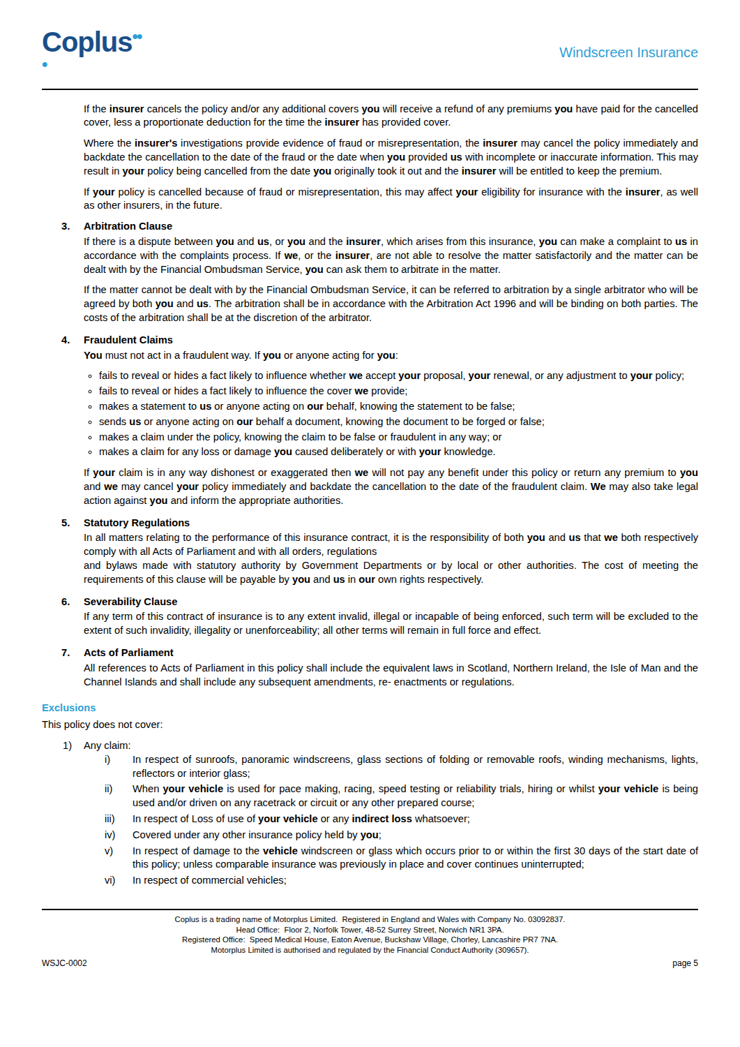Coplus••
•
Windscreen Insurance
If the insurer cancels the policy and/or any additional covers you will receive a refund of any premiums you have paid for the cancelled cover, less a proportionate deduction for the time the insurer has provided cover.
Where the insurer's investigations provide evidence of fraud or misrepresentation, the insurer may cancel the policy immediately and backdate the cancellation to the date of the fraud or the date when you provided us with incomplete or inaccurate information. This may result in your policy being cancelled from the date you originally took it out and the insurer will be entitled to keep the premium.
If your policy is cancelled because of fraud or misrepresentation, this may affect your eligibility for insurance with the insurer, as well as other insurers, in the future.
3. Arbitration Clause
If there is a dispute between you and us, or you and the insurer, which arises from this insurance, you can make a complaint to us in accordance with the complaints process. If we, or the insurer, are not able to resolve the matter satisfactorily and the matter can be dealt with by the Financial Ombudsman Service, you can ask them to arbitrate in the matter.
If the matter cannot be dealt with by the Financial Ombudsman Service, it can be referred to arbitration by a single arbitrator who will be agreed by both you and us. The arbitration shall be in accordance with the Arbitration Act 1996 and will be binding on both parties. The costs of the arbitration shall be at the discretion of the arbitrator.
4. Fraudulent Claims
You must not act in a fraudulent way. If you or anyone acting for you:
fails to reveal or hides a fact likely to influence whether we accept your proposal, your renewal, or any adjustment to your policy;
fails to reveal or hides a fact likely to influence the cover we provide;
makes a statement to us or anyone acting on our behalf, knowing the statement to be false;
sends us or anyone acting on our behalf a document, knowing the document to be forged or false;
makes a claim under the policy, knowing the claim to be false or fraudulent in any way; or
makes a claim for any loss or damage you caused deliberately or with your knowledge.
If your claim is in any way dishonest or exaggerated then we will not pay any benefit under this policy or return any premium to you and we may cancel your policy immediately and backdate the cancellation to the date of the fraudulent claim. We may also take legal action against you and inform the appropriate authorities.
5. Statutory Regulations
In all matters relating to the performance of this insurance contract, it is the responsibility of both you and us that we both respectively comply with all Acts of Parliament and with all orders, regulations
and bylaws made with statutory authority by Government Departments or by local or other authorities. The cost of meeting the requirements of this clause will be payable by you and us in our own rights respectively.
6. Severability Clause
If any term of this contract of insurance is to any extent invalid, illegal or incapable of being enforced, such term will be excluded to the extent of such invalidity, illegality or unenforceability; all other terms will remain in full force and effect.
7. Acts of Parliament
All references to Acts of Parliament in this policy shall include the equivalent laws in Scotland, Northern Ireland, the Isle of Man and the Channel Islands and shall include any subsequent amendments, re- enactments or regulations.
Exclusions
This policy does not cover:
1) Any claim:
i) In respect of sunroofs, panoramic windscreens, glass sections of folding or removable roofs, winding mechanisms, lights, reflectors or interior glass;
ii) When your vehicle is used for pace making, racing, speed testing or reliability trials, hiring or whilst your vehicle is being used and/or driven on any racetrack or circuit or any other prepared course;
iii) In respect of Loss of use of your vehicle or any indirect loss whatsoever;
iv) Covered under any other insurance policy held by you;
v) In respect of damage to the vehicle windscreen or glass which occurs prior to or within the first 30 days of the start date of this policy; unless comparable insurance was previously in place and cover continues uninterrupted;
vi) In respect of commercial vehicles;
Coplus is a trading name of Motorplus Limited. Registered in England and Wales with Company No. 03092837.
Head Office: Floor 2, Norfolk Tower, 48-52 Surrey Street, Norwich NR1 3PA.
Registered Office: Speed Medical House, Eaton Avenue, Buckshaw Village, Chorley, Lancashire PR7 7NA.
Motorplus Limited is authorised and regulated by the Financial Conduct Authority (309657).
WSJC-0002 page 5